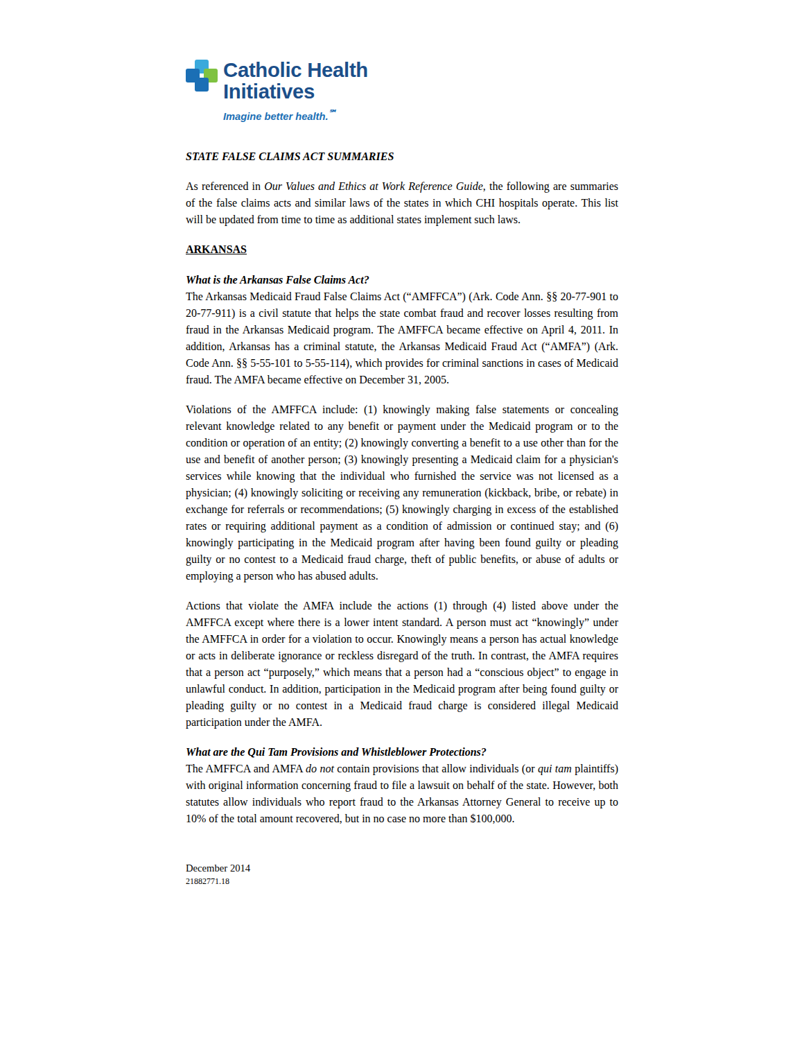Catholic Health
Initiatives
Imagine better health.℠
STATE FALSE CLAIMS ACT SUMMARIES
As referenced in Our Values and Ethics at Work Reference Guide, the following are summaries of the false claims acts and similar laws of the states in which CHI hospitals operate. This list will be updated from time to time as additional states implement such laws.
ARKANSAS
What is the Arkansas False Claims Act?
The Arkansas Medicaid Fraud False Claims Act (“AMFFCA”) (Ark. Code Ann. §§ 20-77-901 to 20-77-911) is a civil statute that helps the state combat fraud and recover losses resulting from fraud in the Arkansas Medicaid program. The AMFFCA became effective on April 4, 2011. In addition, Arkansas has a criminal statute, the Arkansas Medicaid Fraud Act (“AMFA”) (Ark. Code Ann. §§ 5-55-101 to 5-55-114), which provides for criminal sanctions in cases of Medicaid fraud. The AMFA became effective on December 31, 2005.
Violations of the AMFFCA include: (1) knowingly making false statements or concealing relevant knowledge related to any benefit or payment under the Medicaid program or to the condition or operation of an entity; (2) knowingly converting a benefit to a use other than for the use and benefit of another person; (3) knowingly presenting a Medicaid claim for a physician's services while knowing that the individual who furnished the service was not licensed as a physician; (4) knowingly soliciting or receiving any remuneration (kickback, bribe, or rebate) in exchange for referrals or recommendations; (5) knowingly charging in excess of the established rates or requiring additional payment as a condition of admission or continued stay; and (6) knowingly participating in the Medicaid program after having been found guilty or pleading guilty or no contest to a Medicaid fraud charge, theft of public benefits, or abuse of adults or employing a person who has abused adults.
Actions that violate the AMFA include the actions (1) through (4) listed above under the AMFFCA except where there is a lower intent standard. A person must act “knowingly” under the AMFFCA in order for a violation to occur. Knowingly means a person has actual knowledge or acts in deliberate ignorance or reckless disregard of the truth. In contrast, the AMFA requires that a person act “purposely,” which means that a person had a “conscious object” to engage in unlawful conduct. In addition, participation in the Medicaid program after being found guilty or pleading guilty or no contest in a Medicaid fraud charge is considered illegal Medicaid participation under the AMFA.
What are the Qui Tam Provisions and Whistleblower Protections?
The AMFFCA and AMFA do not contain provisions that allow individuals (or qui tam plaintiffs) with original information concerning fraud to file a lawsuit on behalf of the state. However, both statutes allow individuals who report fraud to the Arkansas Attorney General to receive up to 10% of the total amount recovered, but in no case no more than $100,000.
December 2014
21882771.18